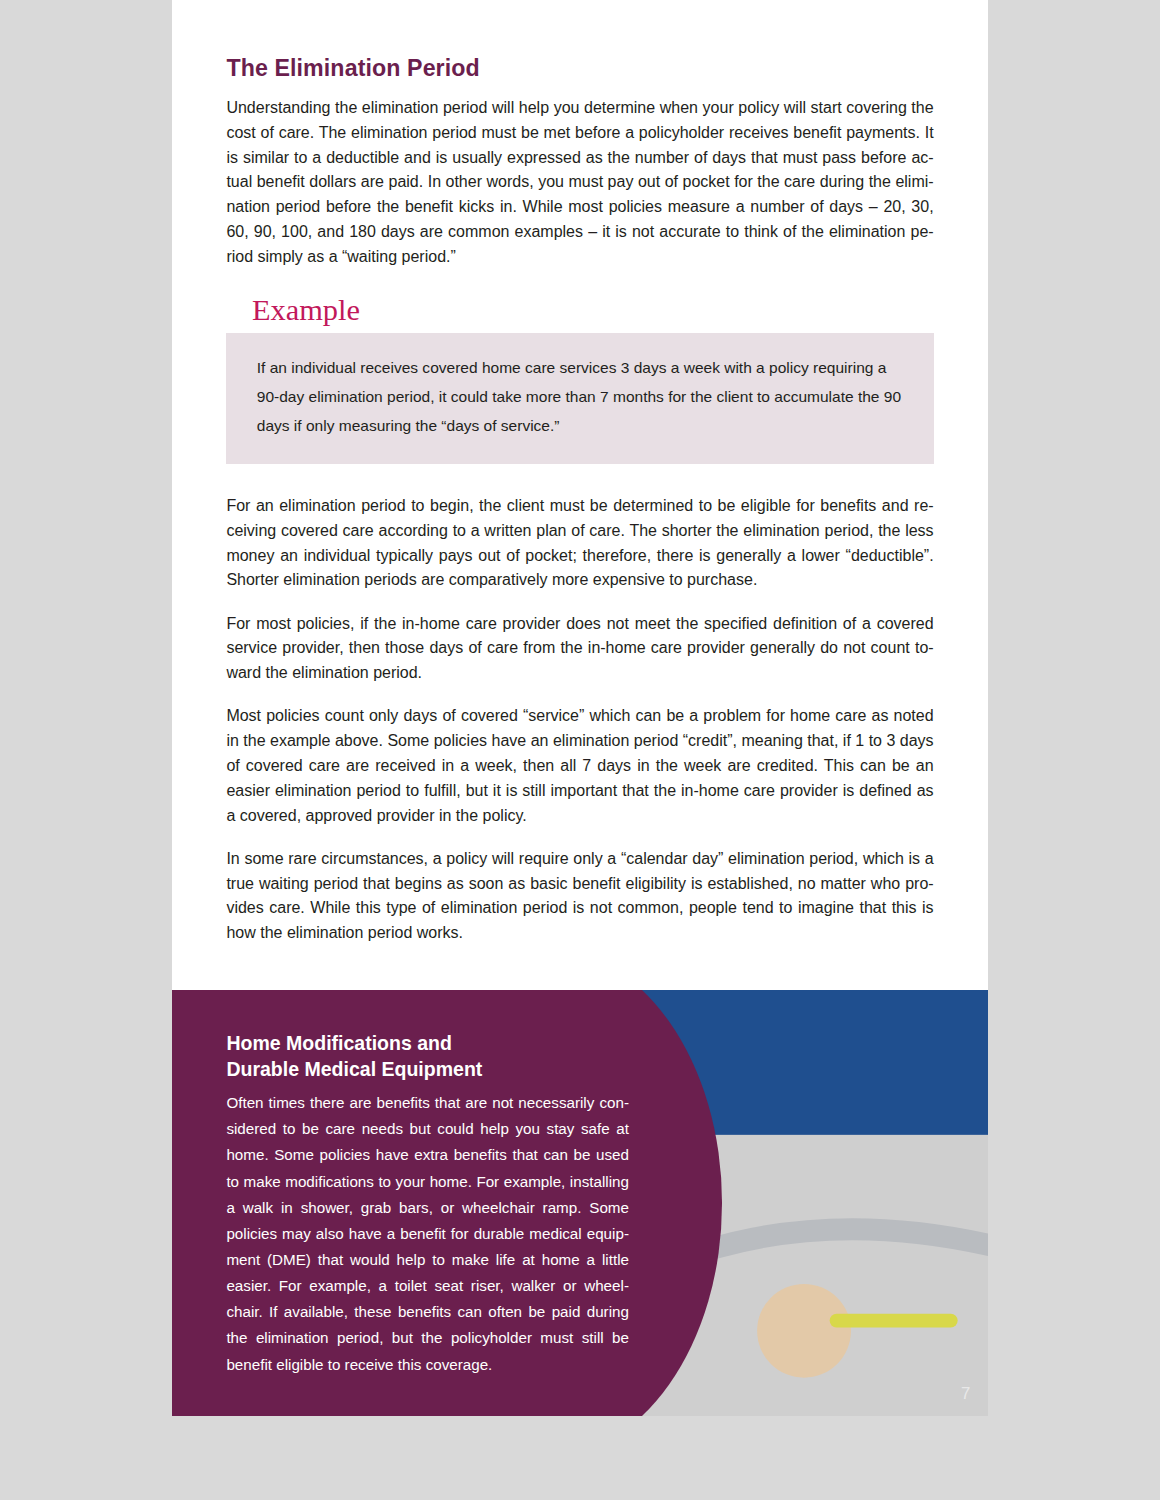The Elimination Period
Understanding the elimination period will help you determine when your policy will start covering the cost of care. The elimination period must be met before a policyholder receives benefit payments. It is similar to a deductible and is usually expressed as the number of days that must pass before actual benefit dollars are paid. In other words, you must pay out of pocket for the care during the elimination period before the benefit kicks in. While most policies measure a number of days – 20, 30, 60, 90, 100, and 180 days are common examples – it is not accurate to think of the elimination period simply as a “waiting period.”
Example
If an individual receives covered home care services 3 days a week with a policy requiring a 90-day elimination period, it could take more than 7 months for the client to accumulate the 90 days if only measuring the “days of service.”
For an elimination period to begin, the client must be determined to be eligible for benefits and receiving covered care according to a written plan of care. The shorter the elimination period, the less money an individual typically pays out of pocket; therefore, there is generally a lower “deductible”. Shorter elimination periods are comparatively more expensive to purchase.
For most policies, if the in-home care provider does not meet the specified definition of a covered service provider, then those days of care from the in-home care provider generally do not count toward the elimination period.
Most policies count only days of covered “service” which can be a problem for home care as noted in the example above. Some policies have an elimination period “credit”, meaning that, if 1 to 3 days of covered care are received in a week, then all 7 days in the week are credited. This can be an easier elimination period to fulfill, but it is still important that the in-home care provider is defined as a covered, approved provider in the policy.
In some rare circumstances, a policy will require only a “calendar day” elimination period, which is a true waiting period that begins as soon as basic benefit eligibility is established, no matter who provides care. While this type of elimination period is not common, people tend to imagine that this is how the elimination period works.
Home Modifications and
Durable Medical Equipment
Often times there are benefits that are not necessarily considered to be care needs but could help you stay safe at home. Some policies have extra benefits that can be used to make modifications to your home. For example, installing a walk in shower, grab bars, or wheelchair ramp. Some policies may also have a benefit for durable medical equipment (DME) that would help to make life at home a little easier. For example, a toilet seat riser, walker or wheelchair. If available, these benefits can often be paid during the elimination period, but the policyholder must still be benefit eligible to receive this coverage.
7